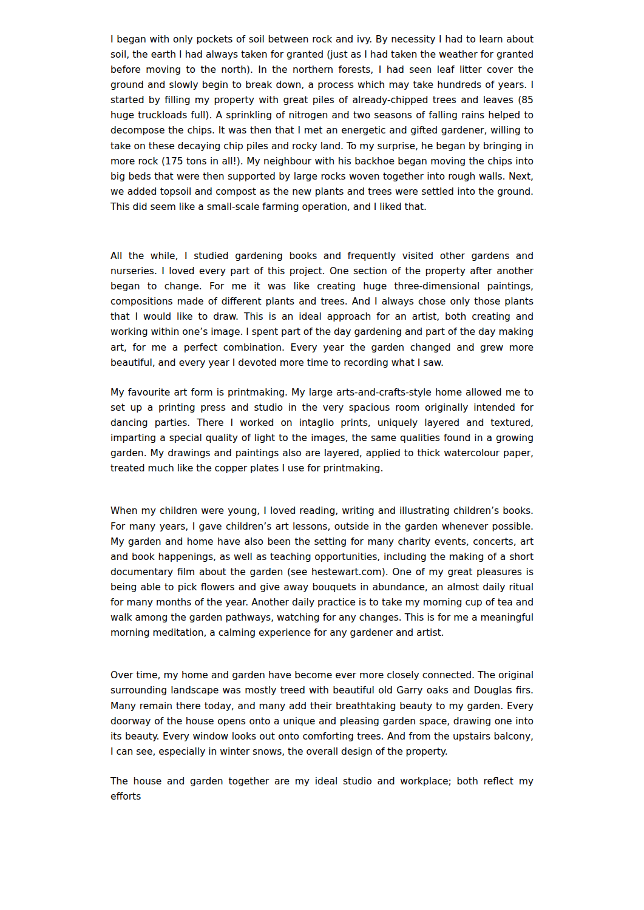I began with only pockets of soil between rock and ivy. By necessity I had to learn about soil, the earth I had always taken for granted (just as I had taken the weather for granted before moving to the north). In the northern forests, I had seen leaf litter cover the ground and slowly begin to break down, a process which may take hundreds of years. I started by filling my property with great piles of already-chipped trees and leaves (85 huge truckloads full). A sprinkling of nitrogen and two seasons of falling rains helped to decompose the chips. It was then that I met an energetic and gifted gardener, willing to take on these decaying chip piles and rocky land. To my surprise, he began by bringing in more rock (175 tons in all!). My neighbour with his backhoe began moving the chips into big beds that were then supported by large rocks woven together into rough walls. Next, we added topsoil and compost as the new plants and trees were settled into the ground. This did seem like a small-scale farming operation, and I liked that.
All the while, I studied gardening books and frequently visited other gardens and nurseries. I loved every part of this project. One section of the property after another began to change. For me it was like creating huge three-dimensional paintings, compositions made of different plants and trees. And I always chose only those plants that I would like to draw. This is an ideal approach for an artist, both creating and working within one’s image. I spent part of the day gardening and part of the day making art, for me a perfect combination. Every year the garden changed and grew more beautiful, and every year I devoted more time to recording what I saw.
My favourite art form is printmaking. My large arts-and-crafts-style home allowed me to set up a printing press and studio in the very spacious room originally intended for dancing parties. There I worked on intaglio prints, uniquely layered and textured, imparting a special quality of light to the images, the same qualities found in a growing garden. My drawings and paintings also are layered, applied to thick watercolour paper, treated much like the copper plates I use for printmaking.
When my children were young, I loved reading, writing and illustrating children’s books. For many years, I gave children’s art lessons, outside in the garden whenever possible. My garden and home have also been the setting for many charity events, concerts, art and book happenings, as well as teaching opportunities, including the making of a short documentary film about the garden (see hestewart.com). One of my great pleasures is being able to pick flowers and give away bouquets in abundance, an almost daily ritual for many months of the year. Another daily practice is to take my morning cup of tea and walk among the garden pathways, watching for any changes. This is for me a meaningful morning meditation, a calming experience for any gardener and artist.
Over time, my home and garden have become ever more closely connected. The original surrounding landscape was mostly treed with beautiful old Garry oaks and Douglas firs. Many remain there today, and many add their breathtaking beauty to my garden. Every doorway of the house opens onto a unique and pleasing garden space, drawing one into its beauty. Every window looks out onto comforting trees. And from the upstairs balcony, I can see, especially in winter snows, the overall design of the property.
The house and garden together are my ideal studio and workplace; both reflect my efforts